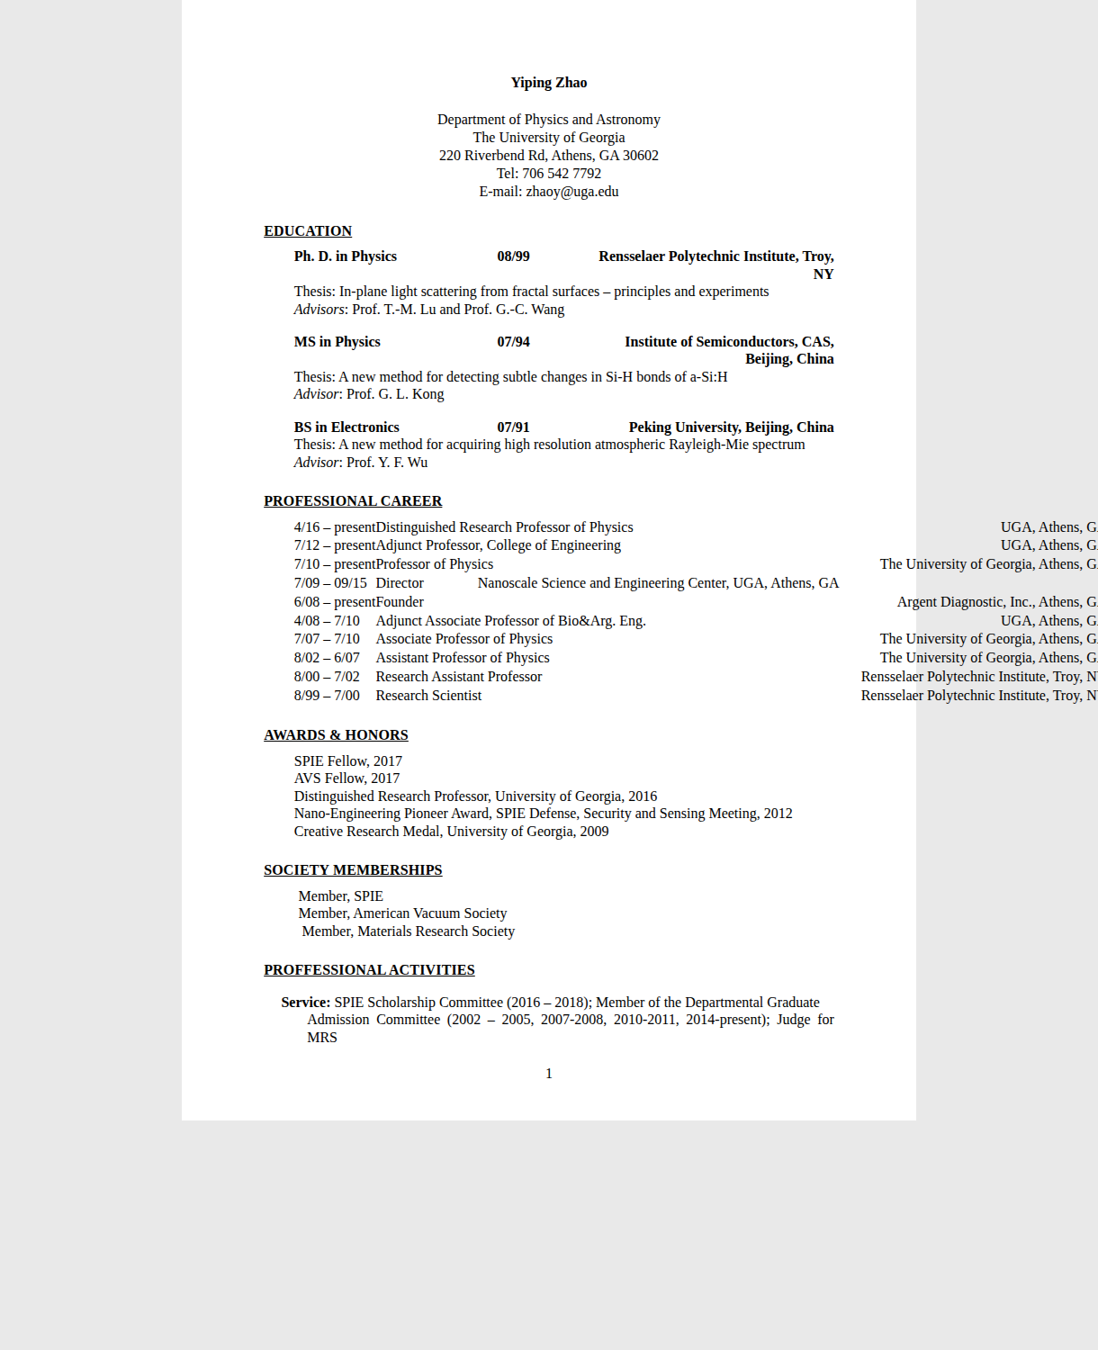Yiping Zhao
Department of Physics and Astronomy
The University of Georgia
220 Riverbend Rd, Athens, GA 30602
Tel: 706 542 7792
E-mail: zhaoy@uga.edu
EDUCATION
Ph. D. in Physics 08/99 Rensselaer Polytechnic Institute, Troy, NY
Thesis: In-plane light scattering from fractal surfaces – principles and experiments
Advisors: Prof. T.-M. Lu and Prof. G.-C. Wang
MS in Physics 07/94 Institute of Semiconductors, CAS, Beijing, China
Thesis: A new method for detecting subtle changes in Si-H bonds of a-Si:H
Advisor: Prof. G. L. Kong
BS in Electronics 07/91 Peking University, Beijing, China
Thesis: A new method for acquiring high resolution atmospheric Rayleigh-Mie spectrum
Advisor: Prof. Y. F. Wu
PROFESSIONAL CAREER
| 4/16 – present | Distinguished Research Professor of Physics | UGA, Athens, GA |
| 7/12 – present | Adjunct Professor, College of Engineering | UGA, Athens, GA |
| 7/10 – present | Professor of Physics | The University of Georgia, Athens, GA |
| 7/09 – 09/15 | Director Nanoscale Science and Engineering Center, UGA, Athens, GA | |
| 6/08 – present | Founder | Argent Diagnostic, Inc., Athens, GA |
| 4/08 – 7/10 | Adjunct Associate Professor of Bio&Arg. Eng. | UGA, Athens, GA |
| 7/07 – 7/10 | Associate Professor of Physics | The University of Georgia, Athens, GA |
| 8/02 – 6/07 | Assistant Professor of Physics | The University of Georgia, Athens, GA |
| 8/00 – 7/02 | Research Assistant Professor | Rensselaer Polytechnic Institute, Troy, NY |
| 8/99 – 7/00 | Research Scientist | Rensselaer Polytechnic Institute, Troy, NY |
AWARDS & HONORS
SPIE Fellow, 2017
AVS Fellow, 2017
Distinguished Research Professor, University of Georgia, 2016
Nano-Engineering Pioneer Award, SPIE Defense, Security and Sensing Meeting, 2012
Creative Research Medal, University of Georgia, 2009
SOCIETY MEMBERSHIPS
Member, SPIE
Member, American Vacuum Society
Member, Materials Research Society
PROFFESSIONAL ACTIVITIES
Service: SPIE Scholarship Committee (2016 – 2018); Member of the Departmental Graduate Admission Committee (2002 – 2005, 2007-2008, 2010-2011, 2014-present); Judge for MRS
1